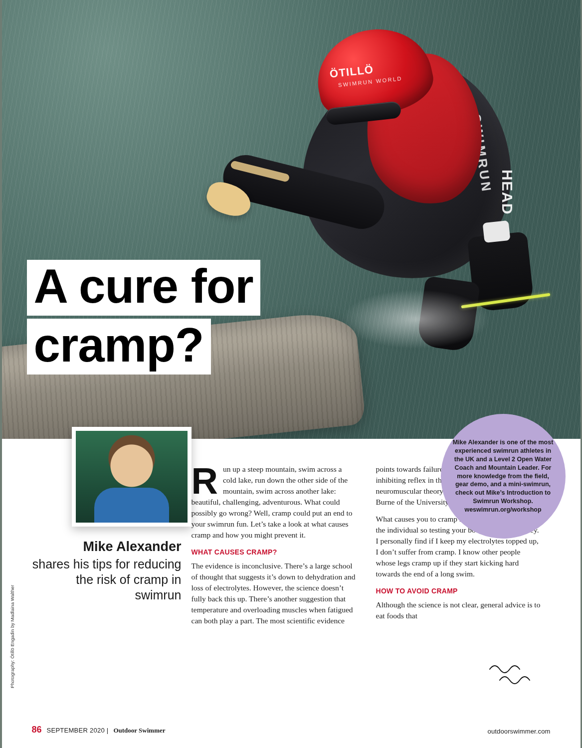ÖTILLÖ SWIMRUN WORLD
HEAD
A cure for
cramp?
Mike Alexander is one of the most experienced swimrun athletes in the UK and a Level 2 Open Water Coach and Mountain Leader. For more knowledge from the field, gear demo, and a mini-swimrun, check out Mike’s Introduction to Swimrun Workshop.
weswimrun.org/workshop
Mike Alexander shares his tips for reducing the risk of cramp in swimrun
Run up a steep mountain, swim across a cold lake, run down the other side of the mountain, swim across another lake: beautiful, challenging, adventurous. What could possibly go wrong? Well, cramp could put an end to your swimrun fun. Let’s take a look at what causes cramp and how you might prevent it.
What causes cramp?
The evidence is inconclusive. There’s a large school of thought that suggests it’s down to dehydration and loss of electrolytes. However, the science doesn’t fully back this up. There’s another suggestion that temperature and overloading muscles when fatigued can both play a part. The most scientific evidence points towards failure of some type of cramp-inhibiting reflex in the spinal column, described as neuromuscular theory by Serajul Khan and John Burne of the University of Sydney in Australia.
What causes you to cramp may also be specific to the individual so testing your body in training is key. I personally find if I keep my electrolytes topped up, I don’t suffer from cramp. I know other people whose legs cramp up if they start kicking hard towards the end of a long swim.
How to avoid cramp
Although the science is not clear, general advice is to eat foods that
Photography: Ötillö Engadin by Madlaina Walther
86 SEPTEMBER 2020 | Outdoor Swimmer
outdoorswimmer.com